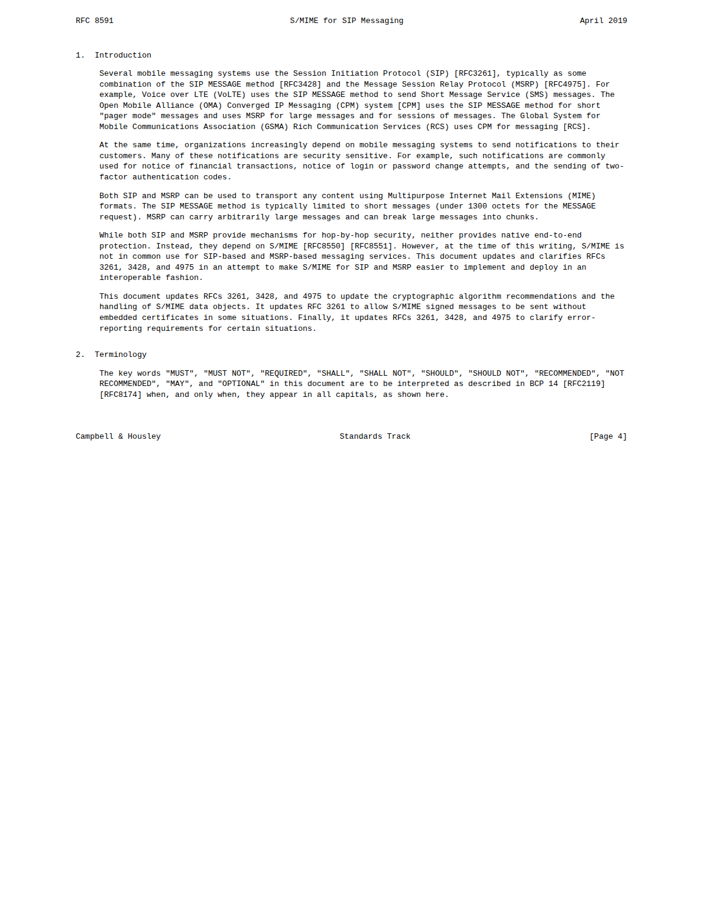RFC 8591 S/MIME for SIP Messaging April 2019
1. Introduction
Several mobile messaging systems use the Session Initiation Protocol (SIP) [RFC3261], typically as some combination of the SIP MESSAGE method [RFC3428] and the Message Session Relay Protocol (MSRP) [RFC4975]. For example, Voice over LTE (VoLTE) uses the SIP MESSAGE method to send Short Message Service (SMS) messages. The Open Mobile Alliance (OMA) Converged IP Messaging (CPM) system [CPM] uses the SIP MESSAGE method for short "pager mode" messages and uses MSRP for large messages and for sessions of messages. The Global System for Mobile Communications Association (GSMA) Rich Communication Services (RCS) uses CPM for messaging [RCS].
At the same time, organizations increasingly depend on mobile messaging systems to send notifications to their customers. Many of these notifications are security sensitive. For example, such notifications are commonly used for notice of financial transactions, notice of login or password change attempts, and the sending of two-factor authentication codes.
Both SIP and MSRP can be used to transport any content using Multipurpose Internet Mail Extensions (MIME) formats. The SIP MESSAGE method is typically limited to short messages (under 1300 octets for the MESSAGE request). MSRP can carry arbitrarily large messages and can break large messages into chunks.
While both SIP and MSRP provide mechanisms for hop-by-hop security, neither provides native end-to-end protection. Instead, they depend on S/MIME [RFC8550] [RFC8551]. However, at the time of this writing, S/MIME is not in common use for SIP-based and MSRP-based messaging services. This document updates and clarifies RFCs 3261, 3428, and 4975 in an attempt to make S/MIME for SIP and MSRP easier to implement and deploy in an interoperable fashion.
This document updates RFCs 3261, 3428, and 4975 to update the cryptographic algorithm recommendations and the handling of S/MIME data objects. It updates RFC 3261 to allow S/MIME signed messages to be sent without embedded certificates in some situations. Finally, it updates RFCs 3261, 3428, and 4975 to clarify error-reporting requirements for certain situations.
2. Terminology
The key words "MUST", "MUST NOT", "REQUIRED", "SHALL", "SHALL NOT", "SHOULD", "SHOULD NOT", "RECOMMENDED", "NOT RECOMMENDED", "MAY", and "OPTIONAL" in this document are to be interpreted as described in BCP 14 [RFC2119] [RFC8174] when, and only when, they appear in all capitals, as shown here.
Campbell & Housley Standards Track [Page 4]